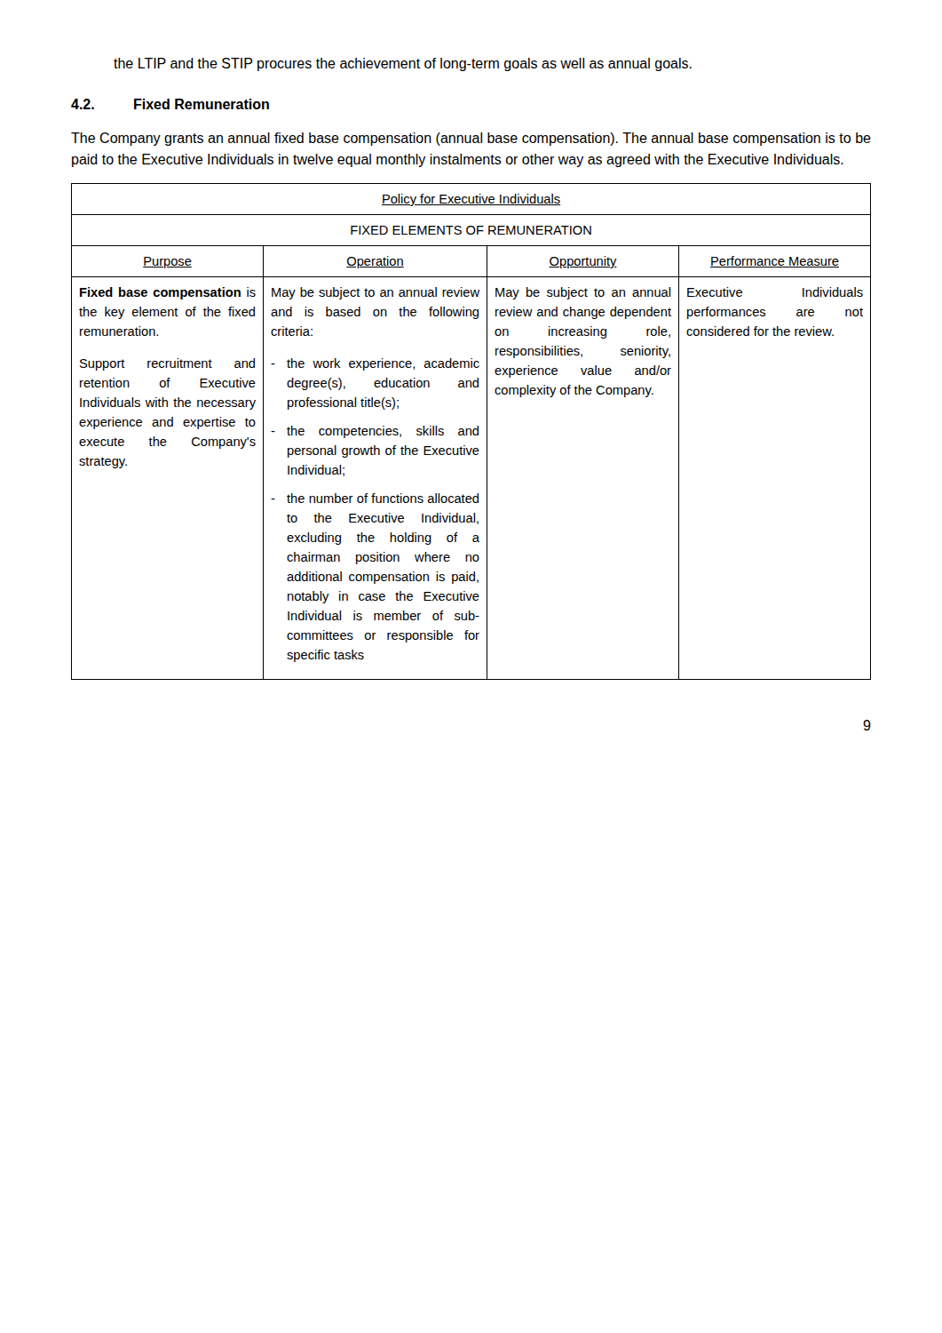the LTIP and the STIP procures the achievement of long-term goals as well as annual goals.
4.2. Fixed Remuneration
The Company grants an annual fixed base compensation (annual base compensation). The annual base compensation is to be paid to the Executive Individuals in twelve equal monthly instalments or other way as agreed with the Executive Individuals.
| Policy for Executive Individuals |
| FIXED ELEMENTS OF REMUNERATION |
| Purpose | Operation | Opportunity | Performance Measure |
| Fixed base compensation is the key element of the fixed remuneration. Support recruitment and retention of Executive Individuals with the necessary experience and expertise to execute the Company's strategy. | May be subject to an annual review and is based on the following criteria: the work experience, academic degree(s), education and professional title(s); the competencies, skills and personal growth of the Executive Individual; the number of functions allocated to the Executive Individual, excluding the holding of a chairman position where no additional compensation is paid, notably in case the Executive Individual is member of sub-committees or responsible for specific tasks | May be subject to an annual review and change dependent on increasing role, responsibilities, seniority, experience value and/or complexity of the Company. | Executive Individuals performances are not considered for the review. |
9